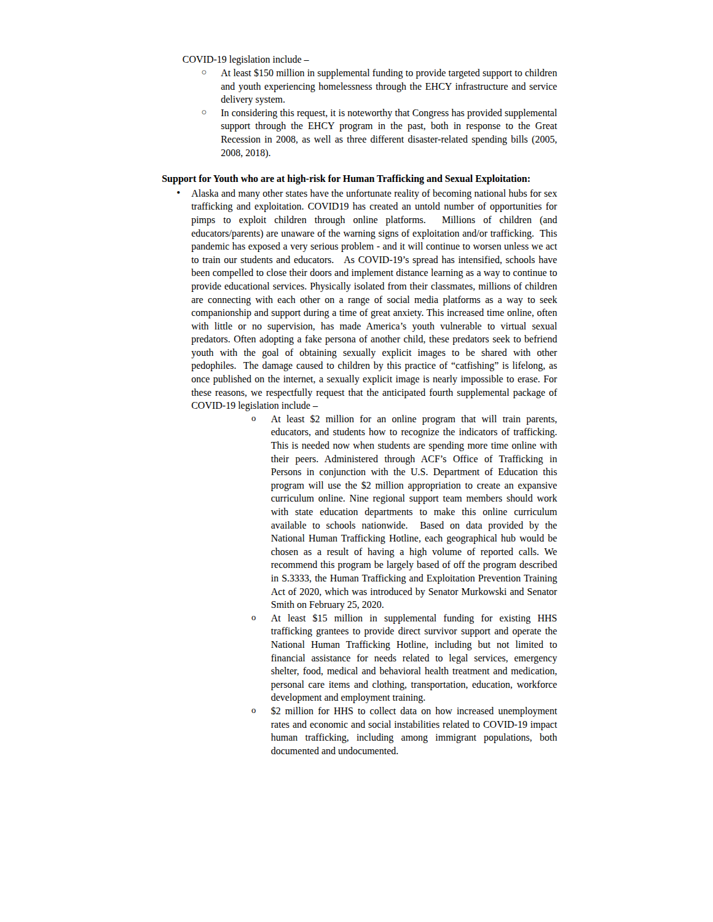COVID-19 legislation include –
At least $150 million in supplemental funding to provide targeted support to children and youth experiencing homelessness through the EHCY infrastructure and service delivery system.
In considering this request, it is noteworthy that Congress has provided supplemental support through the EHCY program in the past, both in response to the Great Recession in 2008, as well as three different disaster-related spending bills (2005, 2008, 2018).
Support for Youth who are at high-risk for Human Trafficking and Sexual Exploitation:
Alaska and many other states have the unfortunate reality of becoming national hubs for sex trafficking and exploitation. COVID19 has created an untold number of opportunities for pimps to exploit children through online platforms. Millions of children (and educators/parents) are unaware of the warning signs of exploitation and/or trafficking. This pandemic has exposed a very serious problem - and it will continue to worsen unless we act to train our students and educators. As COVID-19’s spread has intensified, schools have been compelled to close their doors and implement distance learning as a way to continue to provide educational services. Physically isolated from their classmates, millions of children are connecting with each other on a range of social media platforms as a way to seek companionship and support during a time of great anxiety. This increased time online, often with little or no supervision, has made America’s youth vulnerable to virtual sexual predators. Often adopting a fake persona of another child, these predators seek to befriend youth with the goal of obtaining sexually explicit images to be shared with other pedophiles. The damage caused to children by this practice of “catfishing” is lifelong, as once published on the internet, a sexually explicit image is nearly impossible to erase. For these reasons, we respectfully request that the anticipated fourth supplemental package of COVID-19 legislation include –
At least $2 million for an online program that will train parents, educators, and students how to recognize the indicators of trafficking. This is needed now when students are spending more time online with their peers. Administered through ACF’s Office of Trafficking in Persons in conjunction with the U.S. Department of Education this program will use the $2 million appropriation to create an expansive curriculum online. Nine regional support team members should work with state education departments to make this online curriculum available to schools nationwide. Based on data provided by the National Human Trafficking Hotline, each geographical hub would be chosen as a result of having a high volume of reported calls. We recommend this program be largely based of off the program described in S.3333, the Human Trafficking and Exploitation Prevention Training Act of 2020, which was introduced by Senator Murkowski and Senator Smith on February 25, 2020.
At least $15 million in supplemental funding for existing HHS trafficking grantees to provide direct survivor support and operate the National Human Trafficking Hotline, including but not limited to financial assistance for needs related to legal services, emergency shelter, food, medical and behavioral health treatment and medication, personal care items and clothing, transportation, education, workforce development and employment training.
$2 million for HHS to collect data on how increased unemployment rates and economic and social instabilities related to COVID-19 impact human trafficking, including among immigrant populations, both documented and undocumented.